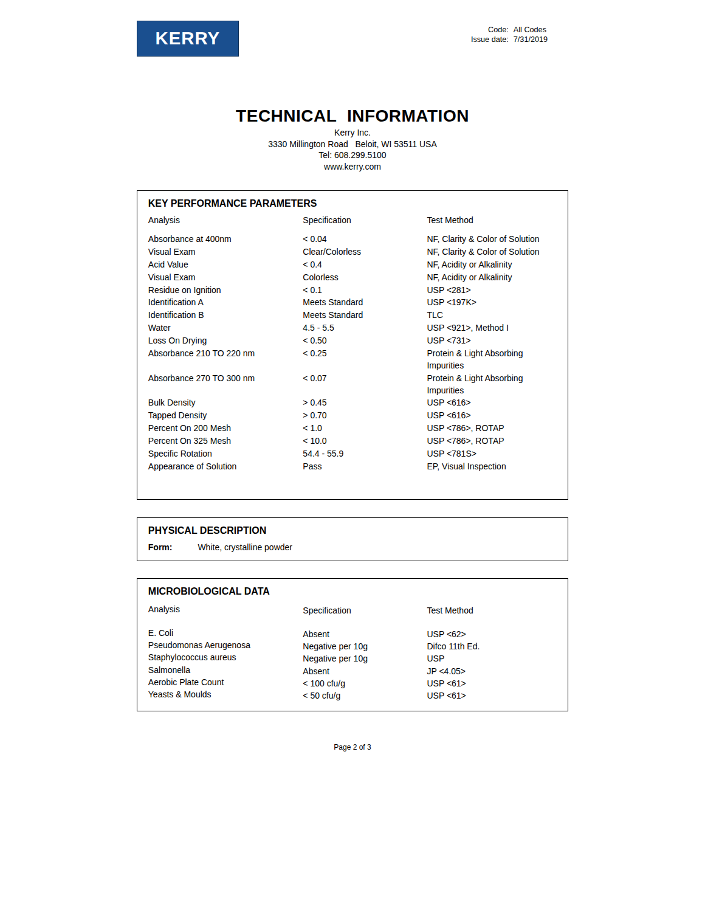KERRY
| Code: | All Codes |
| Issue date: | 7/31/2019 |
TECHNICAL INFORMATION
Kerry Inc.
3330 Millington Road Beloit, WI 53511 USA
Tel: 608.299.5100
www.kerry.com
KEY PERFORMANCE PARAMETERS
| Analysis | Specification | Test Method |
| --- | --- | --- |
| Absorbance at 400nm | < 0.04 | NF, Clarity & Color of Solution |
| Visual Exam | Clear/Colorless | NF, Clarity & Color of Solution |
| Acid Value | < 0.4 | NF, Acidity or Alkalinity |
| Visual Exam | Colorless | NF, Acidity or Alkalinity |
| Residue on Ignition | < 0.1 | USP <281> |
| Identification A | Meets Standard | USP <197K> |
| Identification B | Meets Standard | TLC |
| Water | 4.5 - 5.5 | USP <921>, Method I |
| Loss On Drying | < 0.50 | USP <731> |
| Absorbance 210 TO 220 nm | < 0.25 | Protein & Light Absorbing Impurities |
| Absorbance 270 TO 300 nm | < 0.07 | Protein & Light Absorbing Impurities |
| Bulk Density | > 0.45 | USP <616> |
| Tapped Density | > 0.70 | USP <616> |
| Percent On 200 Mesh | < 1.0 | USP <786>, ROTAP |
| Percent On 325 Mesh | < 10.0 | USP <786>, ROTAP |
| Specific Rotation | 54.4 - 55.9 | USP <781S> |
| Appearance of Solution | Pass | EP, Visual Inspection |
PHYSICAL DESCRIPTION
Form: White, crystalline powder
MICROBIOLOGICAL DATA
| Analysis | Specification | Test Method |
| E. Coli Pseudomonas Aerugenosa Staphylococcus aureus Salmonella Aerobic Plate Count Yeasts & Moulds | Absent Negative per 10g Negative per 10g Absent < 100 cfu/g < 50 cfu/g | USP <62> Difco 11th Ed. USP JP <4.05> USP <61> USP <61> |
Page 2 of 3